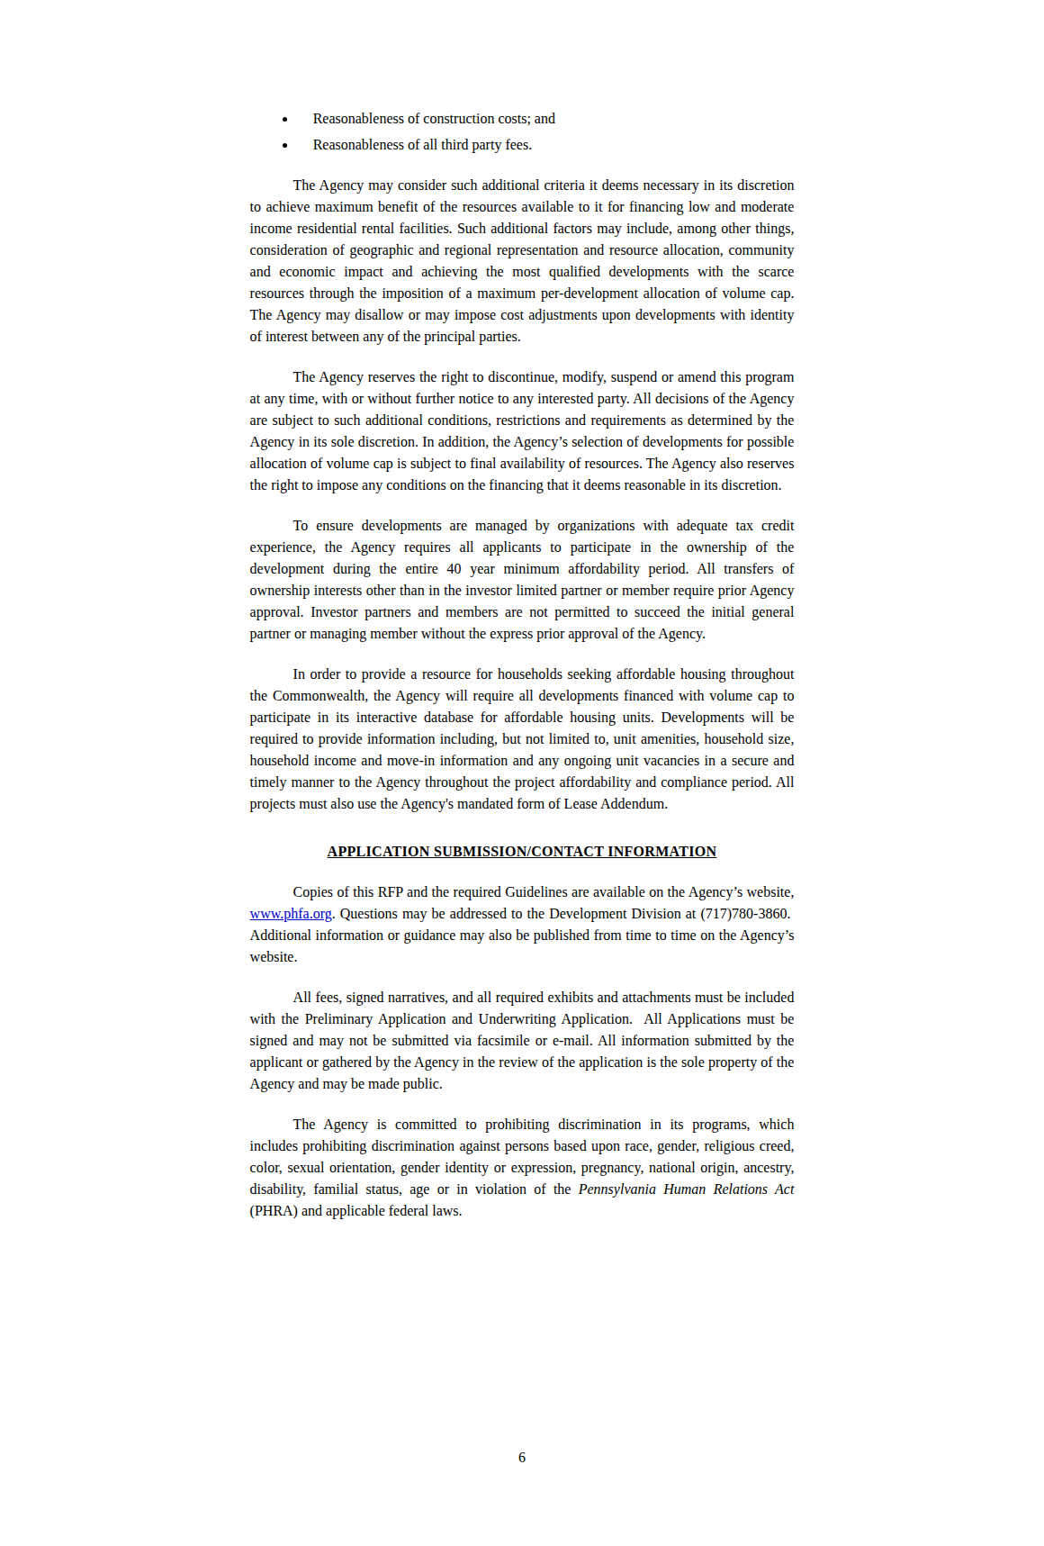Reasonableness of construction costs; and
Reasonableness of all third party fees.
The Agency may consider such additional criteria it deems necessary in its discretion to achieve maximum benefit of the resources available to it for financing low and moderate income residential rental facilities. Such additional factors may include, among other things, consideration of geographic and regional representation and resource allocation, community and economic impact and achieving the most qualified developments with the scarce resources through the imposition of a maximum per-development allocation of volume cap. The Agency may disallow or may impose cost adjustments upon developments with identity of interest between any of the principal parties.
The Agency reserves the right to discontinue, modify, suspend or amend this program at any time, with or without further notice to any interested party. All decisions of the Agency are subject to such additional conditions, restrictions and requirements as determined by the Agency in its sole discretion. In addition, the Agency’s selection of developments for possible allocation of volume cap is subject to final availability of resources. The Agency also reserves the right to impose any conditions on the financing that it deems reasonable in its discretion.
To ensure developments are managed by organizations with adequate tax credit experience, the Agency requires all applicants to participate in the ownership of the development during the entire 40 year minimum affordability period. All transfers of ownership interests other than in the investor limited partner or member require prior Agency approval. Investor partners and members are not permitted to succeed the initial general partner or managing member without the express prior approval of the Agency.
In order to provide a resource for households seeking affordable housing throughout the Commonwealth, the Agency will require all developments financed with volume cap to participate in its interactive database for affordable housing units. Developments will be required to provide information including, but not limited to, unit amenities, household size, household income and move-in information and any ongoing unit vacancies in a secure and timely manner to the Agency throughout the project affordability and compliance period. All projects must also use the Agency's mandated form of Lease Addendum.
APPLICATION SUBMISSION/CONTACT INFORMATION
Copies of this RFP and the required Guidelines are available on the Agency’s website, www.phfa.org. Questions may be addressed to the Development Division at (717)780-3860. Additional information or guidance may also be published from time to time on the Agency’s website.
All fees, signed narratives, and all required exhibits and attachments must be included with the Preliminary Application and Underwriting Application. All Applications must be signed and may not be submitted via facsimile or e-mail. All information submitted by the applicant or gathered by the Agency in the review of the application is the sole property of the Agency and may be made public.
The Agency is committed to prohibiting discrimination in its programs, which includes prohibiting discrimination against persons based upon race, gender, religious creed, color, sexual orientation, gender identity or expression, pregnancy, national origin, ancestry, disability, familial status, age or in violation of the Pennsylvania Human Relations Act (PHRA) and applicable federal laws.
6